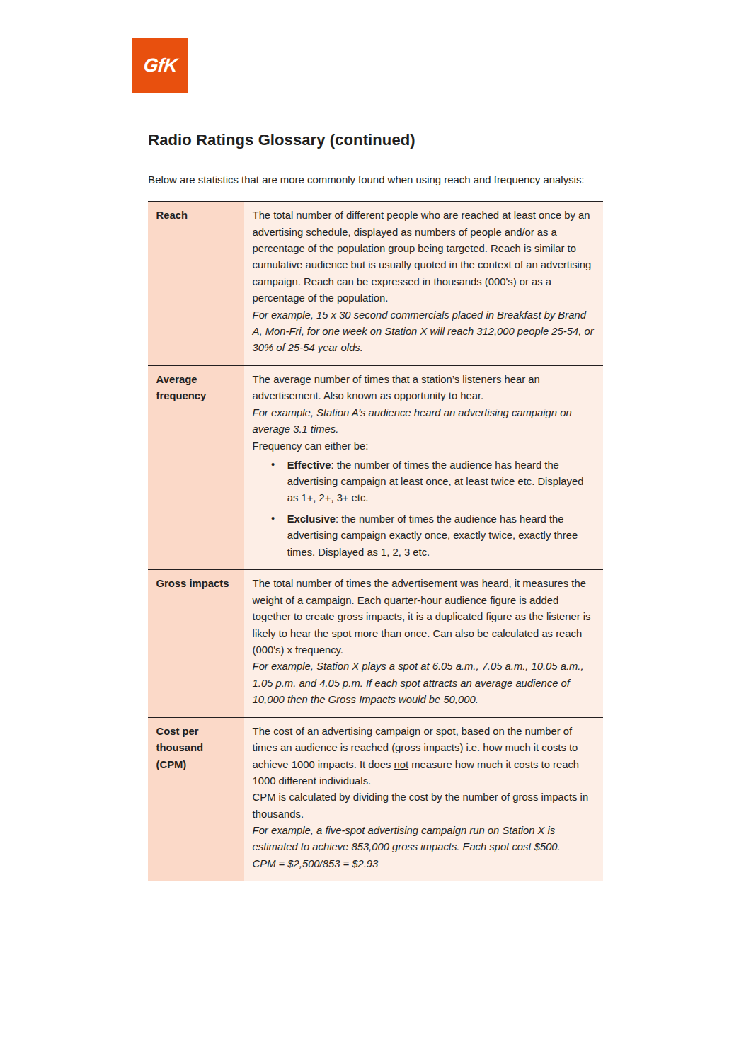GfK
Radio Ratings Glossary (continued)
Below are statistics that are more commonly found when using reach and frequency analysis:
| Reach | The total number of different people who are reached at least once by an advertising schedule, displayed as numbers of people and/or as a percentage of the population group being targeted. Reach is similar to cumulative audience but is usually quoted in the context of an advertising campaign. Reach can be expressed in thousands (000's) or as a percentage of the population. For example, 15 x 30 second commercials placed in Breakfast by Brand A, Mon-Fri, for one week on Station X will reach 312,000 people 25-54, or 30% of 25-54 year olds. |
| Average frequency | The average number of times that a station’s listeners hear an advertisement. Also known as opportunity to hear. For example, Station A’s audience heard an advertising campaign on average 3.1 times. Frequency can either be: Effective : the number of times the audience has heard the advertising campaign at least once, at least twice etc. Displayed as 1+, 2+, 3+ etc. Exclusive : the number of times the audience has heard the advertising campaign exactly once, exactly twice, exactly three times. Displayed as 1, 2, 3 etc. |
| Gross impacts | The total number of times the advertisement was heard, it measures the weight of a campaign. Each quarter-hour audience figure is added together to create gross impacts, it is a duplicated figure as the listener is likely to hear the spot more than once. Can also be calculated as reach (000's) x frequency. For example, Station X plays a spot at 6.05 a.m., 7.05 a.m., 10.05 a.m., 1.05 p.m. and 4.05 p.m. If each spot attracts an average audience of 10,000 then the Gross Impacts would be 50,000. |
| Cost per thousand (CPM) | The cost of an advertising campaign or spot, based on the number of times an audience is reached (gross impacts) i.e. how much it costs to achieve 1000 impacts. It does not measure how much it costs to reach 1000 different individuals. CPM is calculated by dividing the cost by the number of gross impacts in thousands. For example, a five-spot advertising campaign run on Station X is estimated to achieve 853,000 gross impacts. Each spot cost $500. CPM = $2,500/853 = $2.93 |